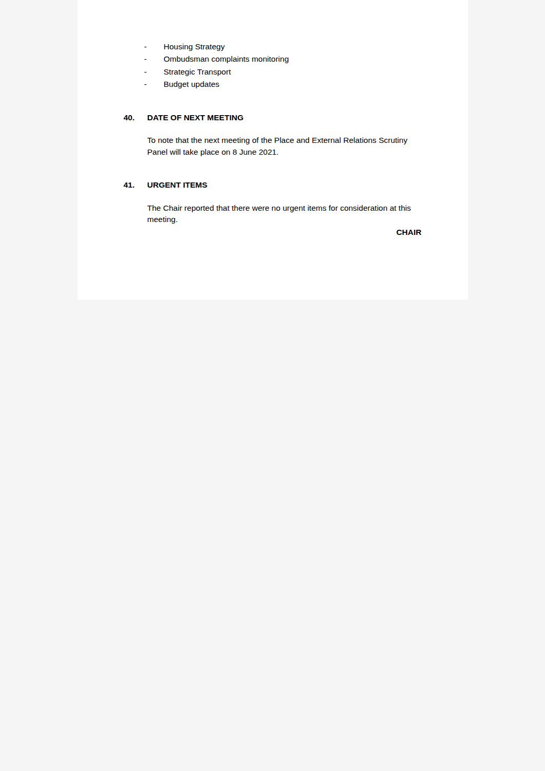Housing Strategy
Ombudsman complaints monitoring
Strategic Transport
Budget updates
40. DATE OF NEXT MEETING
To note that the next meeting of the Place and External Relations Scrutiny Panel will take place on 8 June 2021.
41. URGENT ITEMS
The Chair reported that there were no urgent items for consideration at this meeting.
CHAIR